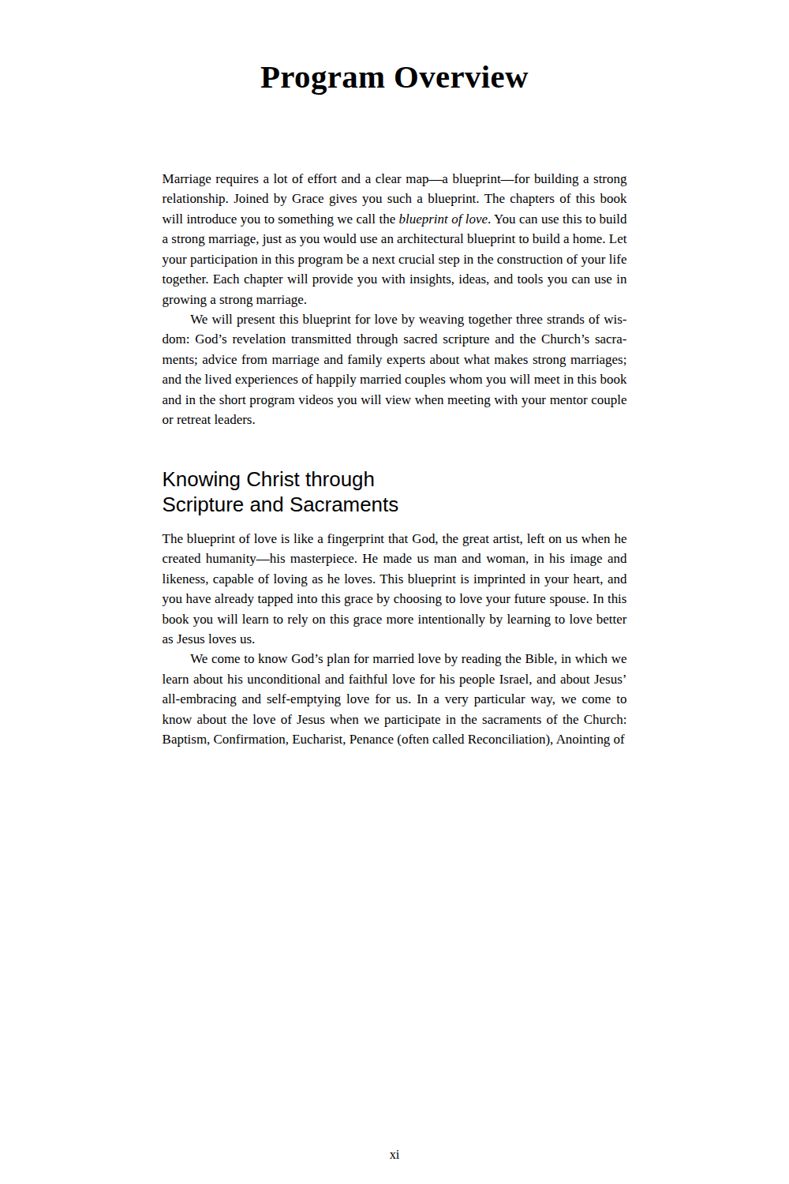Program Overview
Marriage requires a lot of effort and a clear map—a blueprint—for building a strong relationship. Joined by Grace gives you such a blueprint. The chapters of this book will introduce you to something we call the blueprint of love. You can use this to build a strong marriage, just as you would use an architectural blueprint to build a home. Let your participation in this program be a next crucial step in the construction of your life together. Each chapter will provide you with insights, ideas, and tools you can use in growing a strong marriage.
We will present this blueprint for love by weaving together three strands of wisdom: God’s revelation transmitted through sacred scripture and the Church’s sacraments; advice from marriage and family experts about what makes strong marriages; and the lived experiences of happily married couples whom you will meet in this book and in the short program videos you will view when meeting with your mentor couple or retreat leaders.
Knowing Christ through
Scripture and Sacraments
The blueprint of love is like a fingerprint that God, the great artist, left on us when he created humanity—his masterpiece. He made us man and woman, in his image and likeness, capable of loving as he loves. This blueprint is imprinted in your heart, and you have already tapped into this grace by choosing to love your future spouse. In this book you will learn to rely on this grace more intentionally by learning to love better as Jesus loves us.
We come to know God’s plan for married love by reading the Bible, in which we learn about his unconditional and faithful love for his people Israel, and about Jesus’ all-embracing and self-emptying love for us. In a very particular way, we come to know about the love of Jesus when we participate in the sacraments of the Church: Baptism, Confirmation, Eucharist, Penance (often called Reconciliation), Anointing of
xi